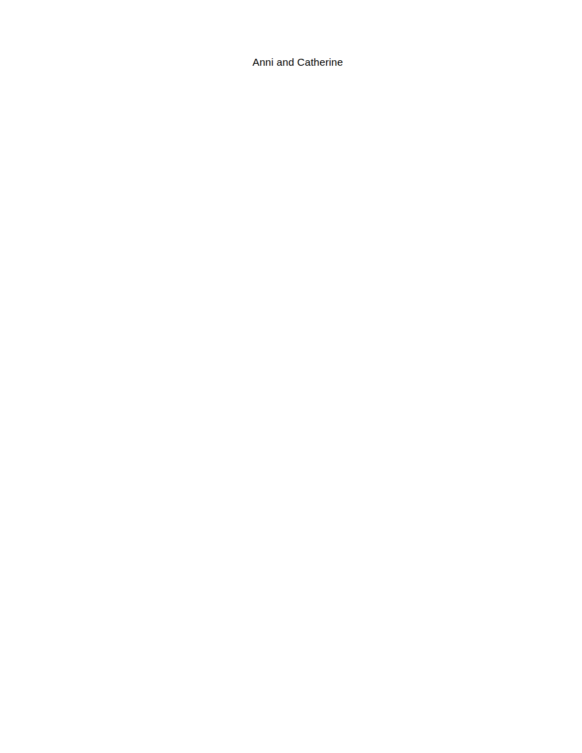Anni and Catherine